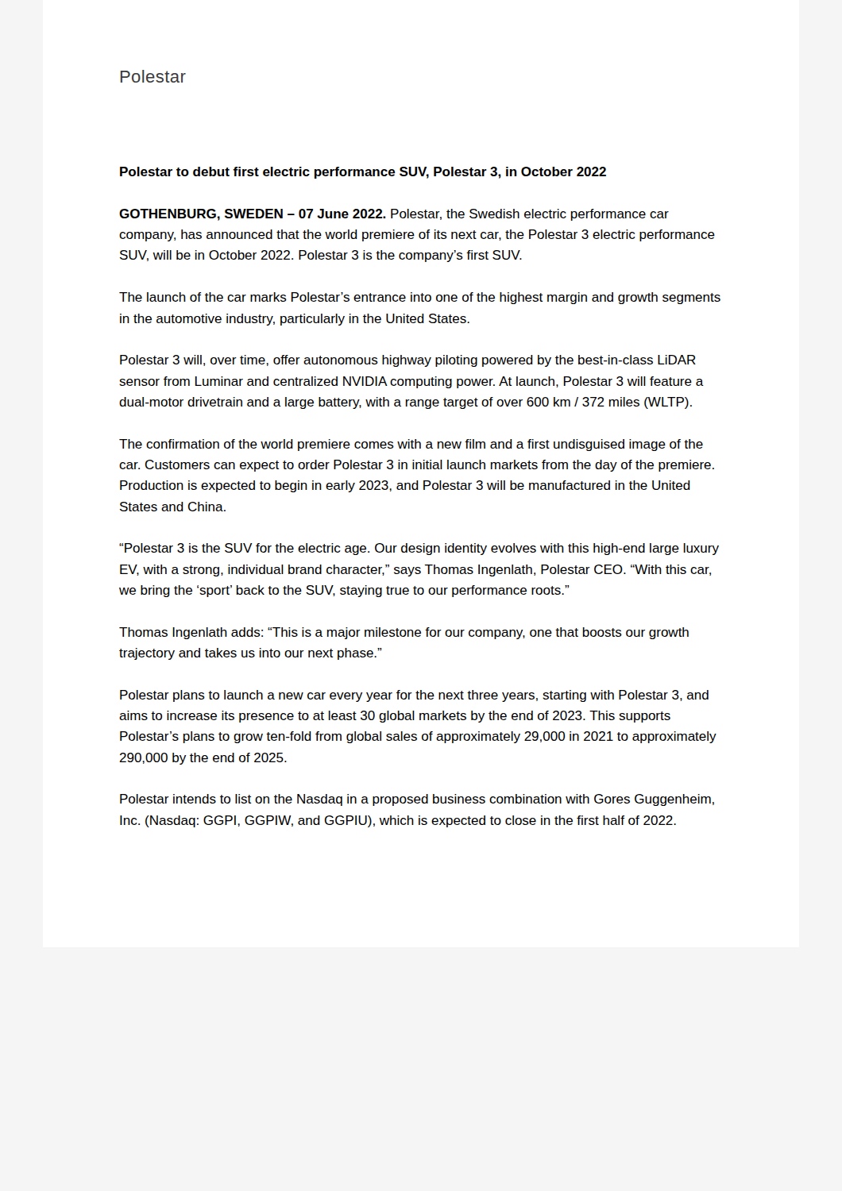Polestar
Polestar to debut first electric performance SUV, Polestar 3, in October 2022
GOTHENBURG, SWEDEN – 07 June 2022. Polestar, the Swedish electric performance car company, has announced that the world premiere of its next car, the Polestar 3 electric performance SUV, will be in October 2022. Polestar 3 is the company’s first SUV.
The launch of the car marks Polestar’s entrance into one of the highest margin and growth segments in the automotive industry, particularly in the United States.
Polestar 3 will, over time, offer autonomous highway piloting powered by the best-in-class LiDAR sensor from Luminar and centralized NVIDIA computing power. At launch, Polestar 3 will feature a dual-motor drivetrain and a large battery, with a range target of over 600 km / 372 miles (WLTP).
The confirmation of the world premiere comes with a new film and a first undisguised image of the car. Customers can expect to order Polestar 3 in initial launch markets from the day of the premiere. Production is expected to begin in early 2023, and Polestar 3 will be manufactured in the United States and China.
“Polestar 3 is the SUV for the electric age. Our design identity evolves with this high-end large luxury EV, with a strong, individual brand character,” says Thomas Ingenlath, Polestar CEO. “With this car, we bring the ‘sport’ back to the SUV, staying true to our performance roots.”
Thomas Ingenlath adds: “This is a major milestone for our company, one that boosts our growth trajectory and takes us into our next phase.”
Polestar plans to launch a new car every year for the next three years, starting with Polestar 3, and aims to increase its presence to at least 30 global markets by the end of 2023. This supports Polestar’s plans to grow ten-fold from global sales of approximately 29,000 in 2021 to approximately 290,000 by the end of 2025.
Polestar intends to list on the Nasdaq in a proposed business combination with Gores Guggenheim, Inc. (Nasdaq: GGPI, GGPIW, and GGPIU), which is expected to close in the first half of 2022.